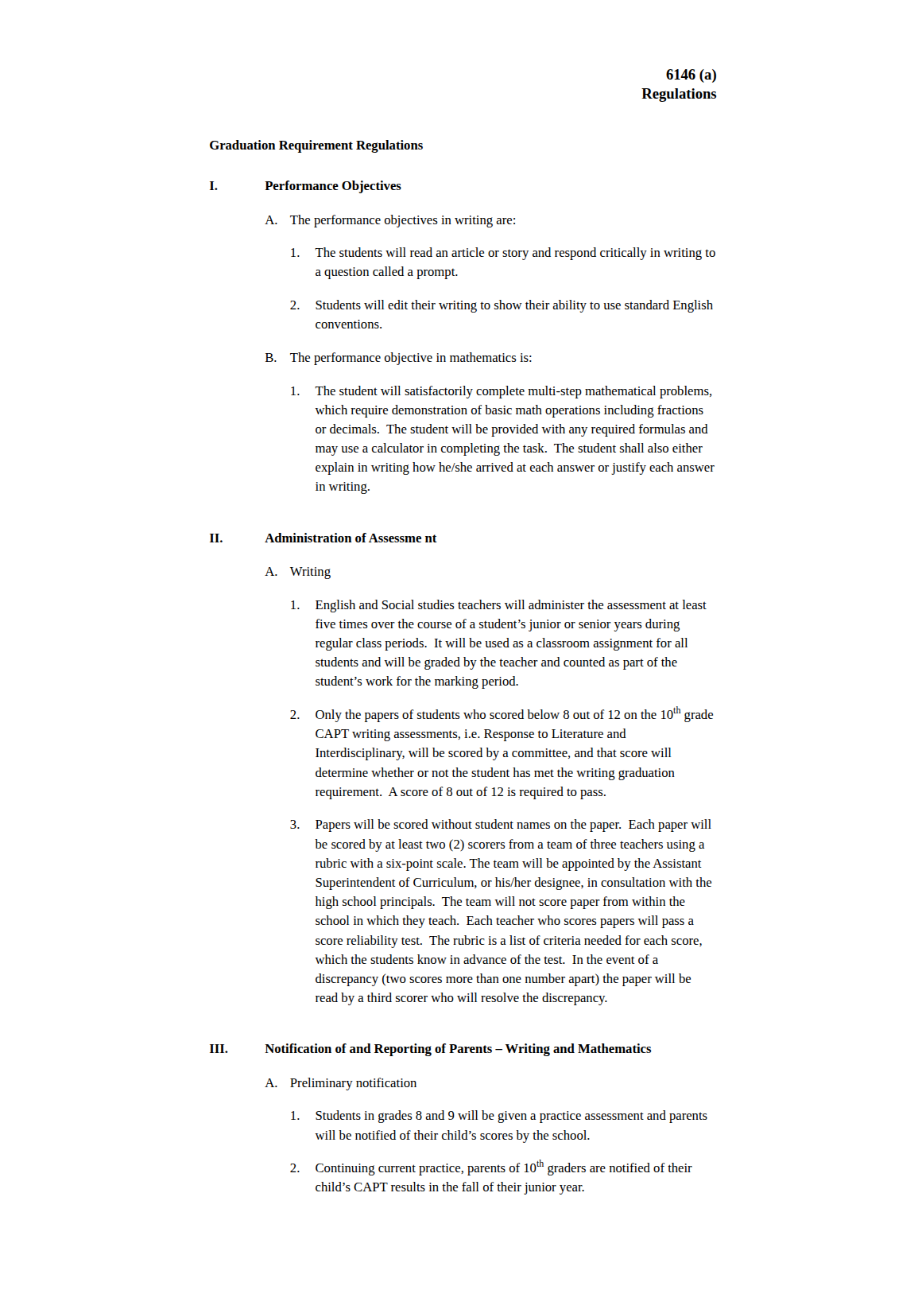6146 (a)
Regulations
Graduation Requirement Regulations
I.
Performance Objectives
A.
The performance objectives in writing are:
1.
The students will read an article or story and respond critically in writing to a question called a prompt.
2.
Students will edit their writing to show their ability to use standard English conventions.
B.
The performance objective in mathematics is:
1.
The student will satisfactorily complete multi-step mathematical problems, which require demonstration of basic math operations including fractions or decimals. The student will be provided with any required formulas and may use a calculator in completing the task. The student shall also either explain in writing how he/she arrived at each answer or justify each answer in writing.
II.
Administration of Assessme nt
A.
Writing
1.
English and Social studies teachers will administer the assessment at least five times over the course of a student’s junior or senior years during regular class periods. It will be used as a classroom assignment for all students and will be graded by the teacher and counted as part of the student’s work for the marking period.
2.
Only the papers of students who scored below 8 out of 12 on the 10th grade CAPT writing assessments, i.e. Response to Literature and Interdisciplinary, will be scored by a committee, and that score will determine whether or not the student has met the writing graduation requirement. A score of 8 out of 12 is required to pass.
3.
Papers will be scored without student names on the paper. Each paper will be scored by at least two (2) scorers from a team of three teachers using a rubric with a six-point scale. The team will be appointed by the Assistant Superintendent of Curriculum, or his/her designee, in consultation with the high school principals. The team will not score paper from within the school in which they teach. Each teacher who scores papers will pass a score reliability test. The rubric is a list of criteria needed for each score, which the students know in advance of the test. In the event of a discrepancy (two scores more than one number apart) the paper will be read by a third scorer who will resolve the discrepancy.
III.
Notification of and Reporting of Parents – Writing and Mathematics
A.
Preliminary notification
1.
Students in grades 8 and 9 will be given a practice assessment and parents will be notified of their child’s scores by the school.
2.
Continuing current practice, parents of 10th graders are notified of their child’s CAPT results in the fall of their junior year.